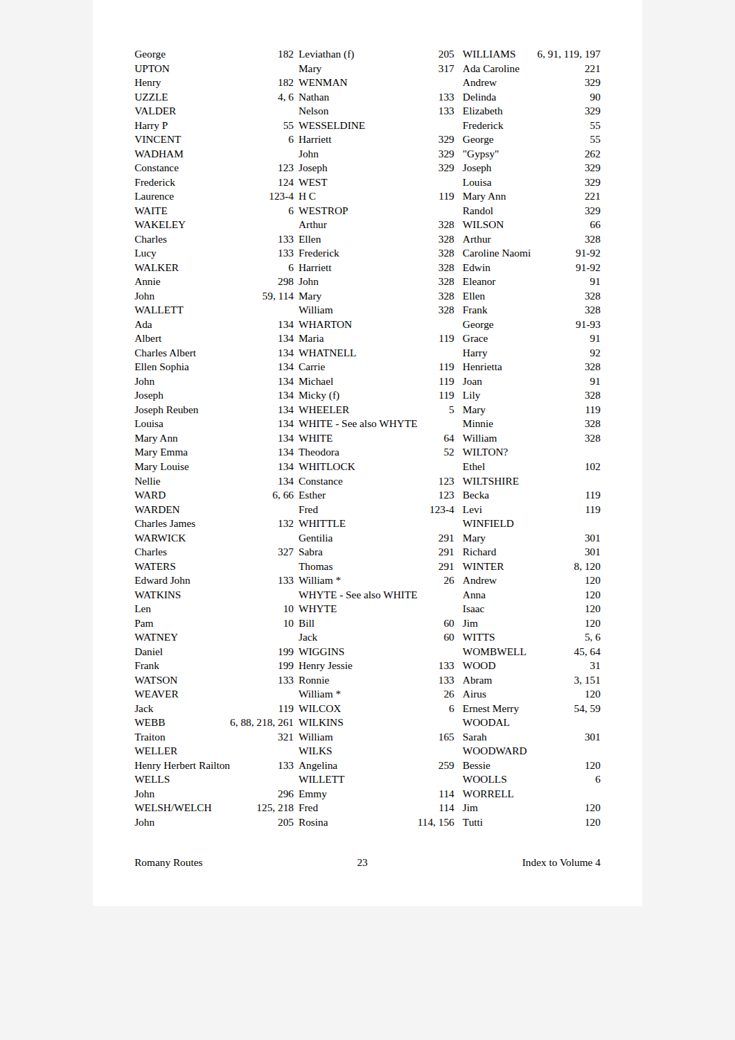| George | 182 |
| UPTON | |
| Henry | 182 |
| UZZLE | 4, 6 |
| VALDER | |
| Harry P | 55 |
| VINCENT | 6 |
| WADHAM | |
| Constance | 123 |
| Frederick | 124 |
| Laurence | 123-4 |
| WAITE | 6 |
| WAKELEY | |
| Charles | 133 |
| Lucy | 133 |
| WALKER | 6 |
| Annie | 298 |
| John | 59, 114 |
| WALLETT | |
| Ada | 134 |
| Albert | 134 |
| Charles Albert | 134 |
| Ellen Sophia | 134 |
| John | 134 |
| Joseph | 134 |
| Joseph Reuben | 134 |
| Louisa | 134 |
| Mary Ann | 134 |
| Mary Emma | 134 |
| Mary Louise | 134 |
| Nellie | 134 |
| WARD | 6, 66 |
| WARDEN | |
| Charles James | 132 |
| WARWICK | |
| Charles | 327 |
| WATERS | |
| Edward John | 133 |
| WATKINS | |
| Len | 10 |
| Pam | 10 |
| WATNEY | |
| Daniel | 199 |
| Frank | 199 |
| WATSON | 133 |
| WEAVER | |
| Jack | 119 |
| WEBB | 6, 88, 218, 261 |
| Traiton | 321 |
| WELLER | |
| Henry Herbert Railton | 133 |
| WELLS | |
| John | 296 |
| WELSH/WELCH | 125, 218 |
| John | 205 |
| Leviathan (f) | 205 |
| Mary | 317 |
| WENMAN | |
| Nathan | 133 |
| Nelson | 133 |
| WESSELDINE | |
| Harriett | 329 |
| John | 329 |
| Joseph | 329 |
| WEST | |
| H C | 119 |
| WESTROP | |
| Arthur | 328 |
| Ellen | 328 |
| Frederick | 328 |
| Harriett | 328 |
| John | 328 |
| Mary | 328 |
| William | 328 |
| WHARTON | |
| Maria | 119 |
| WHATNELL | |
| Carrie | 119 |
| Michael | 119 |
| Micky (f) | 119 |
| WHEELER | 5 |
| WHITE - See also WHYTE | |
| WHITE | 64 |
| Theodora | 52 |
| WHITLOCK | |
| Constance | 123 |
| Esther | 123 |
| Fred | 123-4 |
| WHITTLE | |
| Gentilia | 291 |
| Sabra | 291 |
| Thomas | 291 |
| William * | 26 |
| WHYTE - See also WHITE | |
| WHYTE | |
| Bill | 60 |
| Jack | 60 |
| WIGGINS | |
| Henry Jessie | 133 |
| Ronnie | 133 |
| William * | 26 |
| WILCOX | 6 |
| WILKINS | |
| William | 165 |
| WILKS | |
| Angelina | 259 |
| WILLETT | |
| Emmy | 114 |
| Fred | 114 |
| Rosina | 114, 156 |
| WILLIAMS | 6, 91, 119, 197 |
| Ada Caroline | 221 |
| Andrew | 329 |
| Delinda | 90 |
| Elizabeth | 329 |
| Frederick | 55 |
| George | 55 |
| "Gypsy" | 262 |
| Joseph | 329 |
| Louisa | 329 |
| Mary Ann | 221 |
| Randol | 329 |
| WILSON | 66 |
| Arthur | 328 |
| Caroline Naomi | 91-92 |
| Edwin | 91-92 |
| Eleanor | 91 |
| Ellen | 328 |
| Frank | 328 |
| George | 91-93 |
| Grace | 91 |
| Harry | 92 |
| Henrietta | 328 |
| Joan | 91 |
| Lily | 328 |
| Mary | 119 |
| Minnie | 328 |
| William | 328 |
| WILTON? | |
| Ethel | 102 |
| WILTSHIRE | |
| Becka | 119 |
| Levi | 119 |
| WINFIELD | |
| Mary | 301 |
| Richard | 301 |
| WINTER | 8, 120 |
| Andrew | 120 |
| Anna | 120 |
| Isaac | 120 |
| Jim | 120 |
| WITTS | 5, 6 |
| WOMBWELL | 45, 64 |
| WOOD | 31 |
| Abram | 3, 151 |
| Airus | 120 |
| Ernest Merry | 54, 59 |
| WOODAL | |
| Sarah | 301 |
| WOODWARD | |
| Bessie | 120 |
| WOOLLS | 6 |
| WORRELL | |
| Jim | 120 |
| Tutti | 120 |
Romany Routes
23
Index to Volume 4